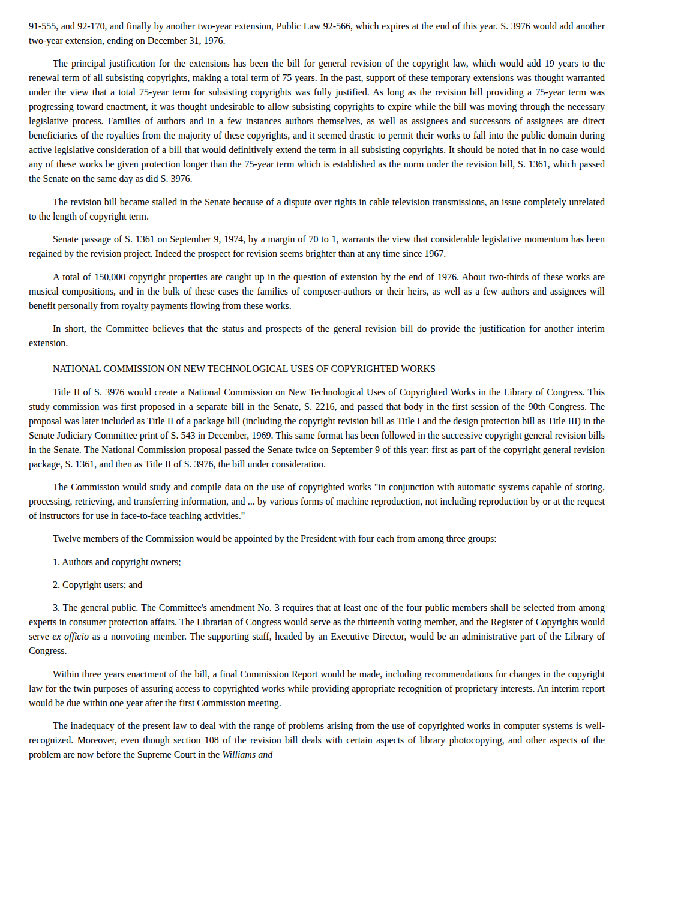91-555, and 92-170, and finally by another two-year extension, Public Law 92-566, which expires at the end of this year. S. 3976 would add another two-year extension, ending on December 31, 1976.
The principal justification for the extensions has been the bill for general revision of the copyright law, which would add 19 years to the renewal term of all subsisting copyrights, making a total term of 75 years. In the past, support of these temporary extensions was thought warranted under the view that a total 75-year term for subsisting copyrights was fully justified. As long as the revision bill providing a 75-year term was progressing toward enactment, it was thought undesirable to allow subsisting copyrights to expire while the bill was moving through the necessary legislative process. Families of authors and in a few instances authors themselves, as well as assignees and successors of assignees are direct beneficiaries of the royalties from the majority of these copyrights, and it seemed drastic to permit their works to fall into the public domain during active legislative consideration of a bill that would definitively extend the term in all subsisting copyrights. It should be noted that in no case would any of these works be given protection longer than the 75-year term which is established as the norm under the revision bill, S. 1361, which passed the Senate on the same day as did S. 3976.
The revision bill became stalled in the Senate because of a dispute over rights in cable television transmissions, an issue completely unrelated to the length of copyright term.
Senate passage of S. 1361 on September 9, 1974, by a margin of 70 to 1, warrants the view that considerable legislative momentum has been regained by the revision project. Indeed the prospect for revision seems brighter than at any time since 1967.
A total of 150,000 copyright properties are caught up in the question of extension by the end of 1976. About two-thirds of these works are musical compositions, and in the bulk of these cases the families of composer-authors or their heirs, as well as a few authors and assignees will benefit personally from royalty payments flowing from these works.
In short, the Committee believes that the status and prospects of the general revision bill do provide the justification for another interim extension.
NATIONAL COMMISSION ON NEW TECHNOLOGICAL USES OF COPYRIGHTED WORKS
Title II of S. 3976 would create a National Commission on New Technological Uses of Copyrighted Works in the Library of Congress. This study commission was first proposed in a separate bill in the Senate, S. 2216, and passed that body in the first session of the 90th Congress. The proposal was later included as Title II of a package bill (including the copyright revision bill as Title I and the design protection bill as Title III) in the Senate Judiciary Committee print of S. 543 in December, 1969. This same format has been followed in the successive copyright general revision bills in the Senate. The National Commission proposal passed the Senate twice on September 9 of this year: first as part of the copyright general revision package, S. 1361, and then as Title II of S. 3976, the bill under consideration.
The Commission would study and compile data on the use of copyrighted works "in conjunction with automatic systems capable of storing, processing, retrieving, and transferring information, and ... by various forms of machine reproduction, not including reproduction by or at the request of instructors for use in face-to-face teaching activities."
Twelve members of the Commission would be appointed by the President with four each from among three groups:
1. Authors and copyright owners;
2. Copyright users; and
3. The general public. The Committee's amendment No. 3 requires that at least one of the four public members shall be selected from among experts in consumer protection affairs. The Librarian of Congress would serve as the thirteenth voting member, and the Register of Copyrights would serve ex officio as a nonvoting member. The supporting staff, headed by an Executive Director, would be an administrative part of the Library of Congress.
Within three years enactment of the bill, a final Commission Report would be made, including recommendations for changes in the copyright law for the twin purposes of assuring access to copyrighted works while providing appropriate recognition of proprietary interests. An interim report would be due within one year after the first Commission meeting.
The inadequacy of the present law to deal with the range of problems arising from the use of copyrighted works in computer systems is well-recognized. Moreover, even though section 108 of the revision bill deals with certain aspects of library photocopying, and other aspects of the problem are now before the Supreme Court in the Williams and